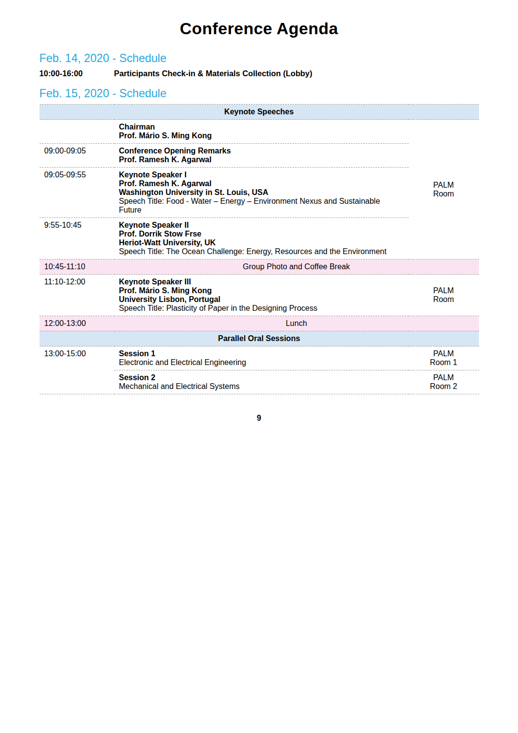Conference Agenda
Feb. 14, 2020 - Schedule
10:00-16:00 Participants Check-in & Materials Collection (Lobby)
Feb. 15, 2020 - Schedule
| Keynote Speeches |
| | Chairman Prof. Mário S. Ming Kong | PALM Room |
| 09:00-09:05 | Conference Opening Remarks Prof. Ramesh K. Agarwal |
| 09:05-09:55 | Keynote Speaker I Prof. Ramesh K. Agarwal Washington University in St. Louis, USA Speech Title: Food - Water – Energy – Environment Nexus and Sustainable Future |
| 9:55-10:45 | Keynote Speaker II Prof. Dorrik Stow Frse Heriot-Watt University, UK Speech Title: The Ocean Challenge: Energy, Resources and the Environment |
| 10:45-11:10 | Group Photo and Coffee Break |
| 11:10-12:00 | Keynote Speaker III Prof. Mário S. Ming Kong University Lisbon, Portugal Speech Title: Plasticity of Paper in the Designing Process | PALM Room |
| 12:00-13:00 | Lunch |
| Parallel Oral Sessions |
| 13:00-15:00 | Session 1 Electronic and Electrical Engineering | PALM Room 1 |
| Session 2 Mechanical and Electrical Systems | PALM Room 2 |
9